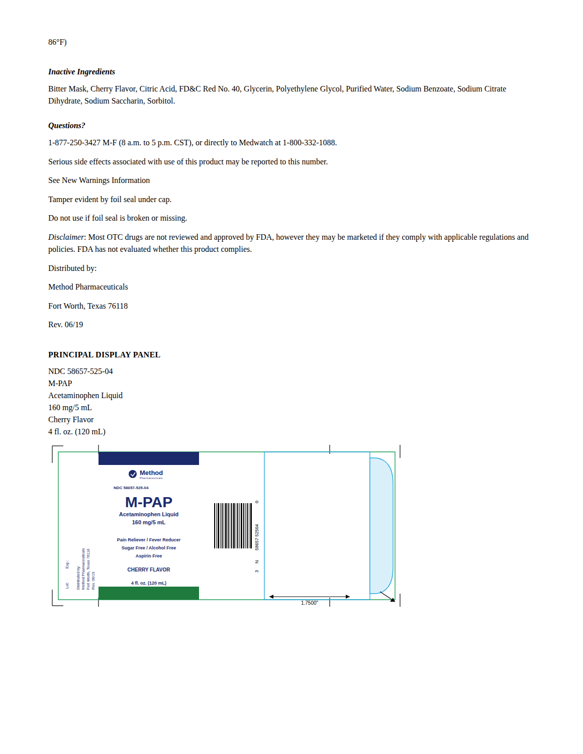86°F)
Inactive Ingredients
Bitter Mask, Cherry Flavor, Citric Acid, FD&C Red No. 40, Glycerin, Polyethylene Glycol, Purified Water, Sodium Benzoate, Sodium Citrate Dihydrate, Sodium Saccharin, Sorbitol.
Questions?
1-877-250-3427 M-F (8 a.m. to 5 p.m. CST), or directly to Medwatch at 1-800-332-1088.
Serious side effects associated with use of this product may be reported to this number.
See New Warnings Information
Tamper evident by foil seal under cap.
Do not use if foil seal is broken or missing.
Disclaimer: Most OTC drugs are not reviewed and approved by FDA, however they may be marketed if they comply with applicable regulations and policies. FDA has not evaluated whether this product complies.
Distributed by:
Method Pharmaceuticals
Fort Worth, Texas 76118
Rev. 06/19
PRINCIPAL DISPLAY PANEL
NDC 58657-525-04
M-PAP
Acetaminophen Liquid
160 mg/5 mL
Cherry Flavor
4 fl. oz. (120 mL)
Lot: Exp.: Distributed by: Method Pharmaceuticals Fort Worth, Texas 76118 Rev. 06/19 Method Pharmaceuticals NDC 58657-525-04 M-PAP Acetaminophen Liquid 160 mg/5 mL Pain Reliever / Fever Reducer Sugar Free / Alcohol Free Aspirin Free CHERRY FLAVOR 4 fl. oz. (120 mL) 58657 52504 0 N 3 1.7500"